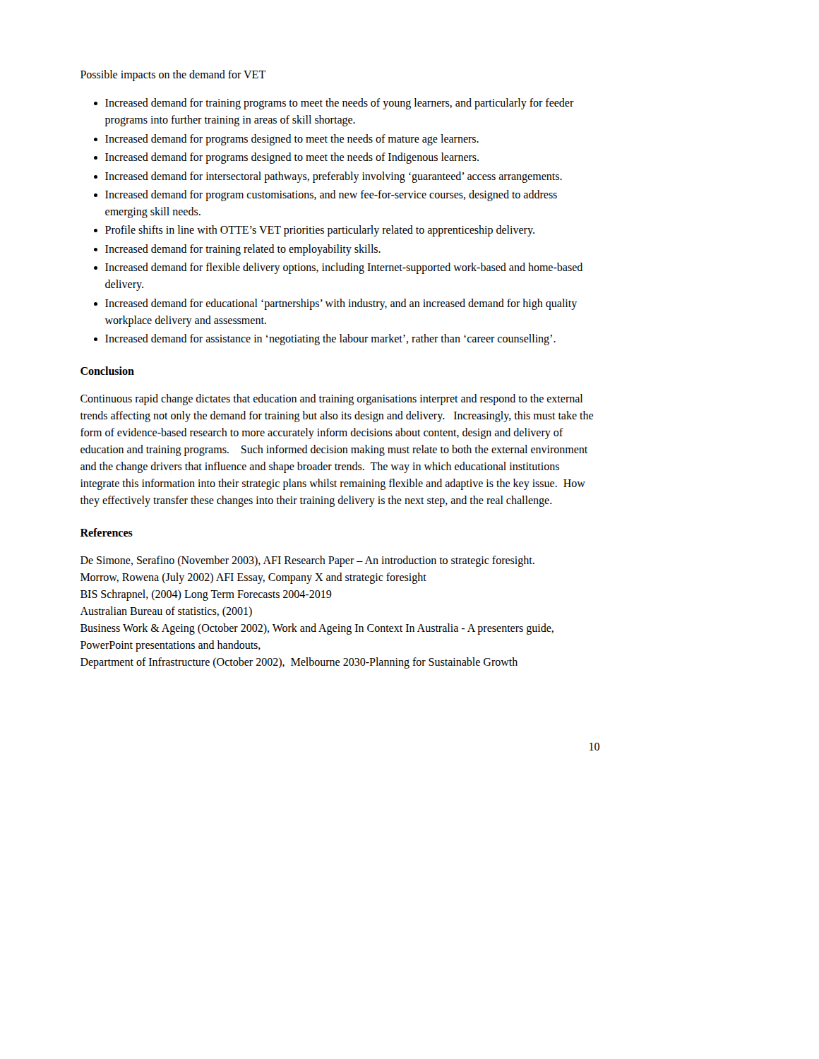Possible impacts on the demand for VET
Increased demand for training programs to meet the needs of young learners, and particularly for feeder programs into further training in areas of skill shortage.
Increased demand for programs designed to meet the needs of mature age learners.
Increased demand for programs designed to meet the needs of Indigenous learners.
Increased demand for intersectoral pathways, preferably involving ‘guaranteed’ access arrangements.
Increased demand for program customisations, and new fee-for-service courses, designed to address emerging skill needs.
Profile shifts in line with OTTE’s VET priorities particularly related to apprenticeship delivery.
Increased demand for training related to employability skills.
Increased demand for flexible delivery options, including Internet-supported work-based and home-based delivery.
Increased demand for educational ‘partnerships’ with industry, and an increased demand for high quality workplace delivery and assessment.
Increased demand for assistance in ‘negotiating the labour market’, rather than ‘career counselling’.
Conclusion
Continuous rapid change dictates that education and training organisations interpret and respond to the external trends affecting not only the demand for training but also its design and delivery. Increasingly, this must take the form of evidence-based research to more accurately inform decisions about content, design and delivery of education and training programs. Such informed decision making must relate to both the external environment and the change drivers that influence and shape broader trends. The way in which educational institutions integrate this information into their strategic plans whilst remaining flexible and adaptive is the key issue. How they effectively transfer these changes into their training delivery is the next step, and the real challenge.
References
De Simone, Serafino (November 2003), AFI Research Paper – An introduction to strategic foresight.
Morrow, Rowena (July 2002) AFI Essay, Company X and strategic foresight
BIS Schrapnel, (2004) Long Term Forecasts 2004-2019
Australian Bureau of statistics, (2001)
Business Work & Ageing (October 2002), Work and Ageing In Context In Australia - A presenters guide, PowerPoint presentations and handouts,
Department of Infrastructure (October 2002), Melbourne 2030-Planning for Sustainable Growth
10